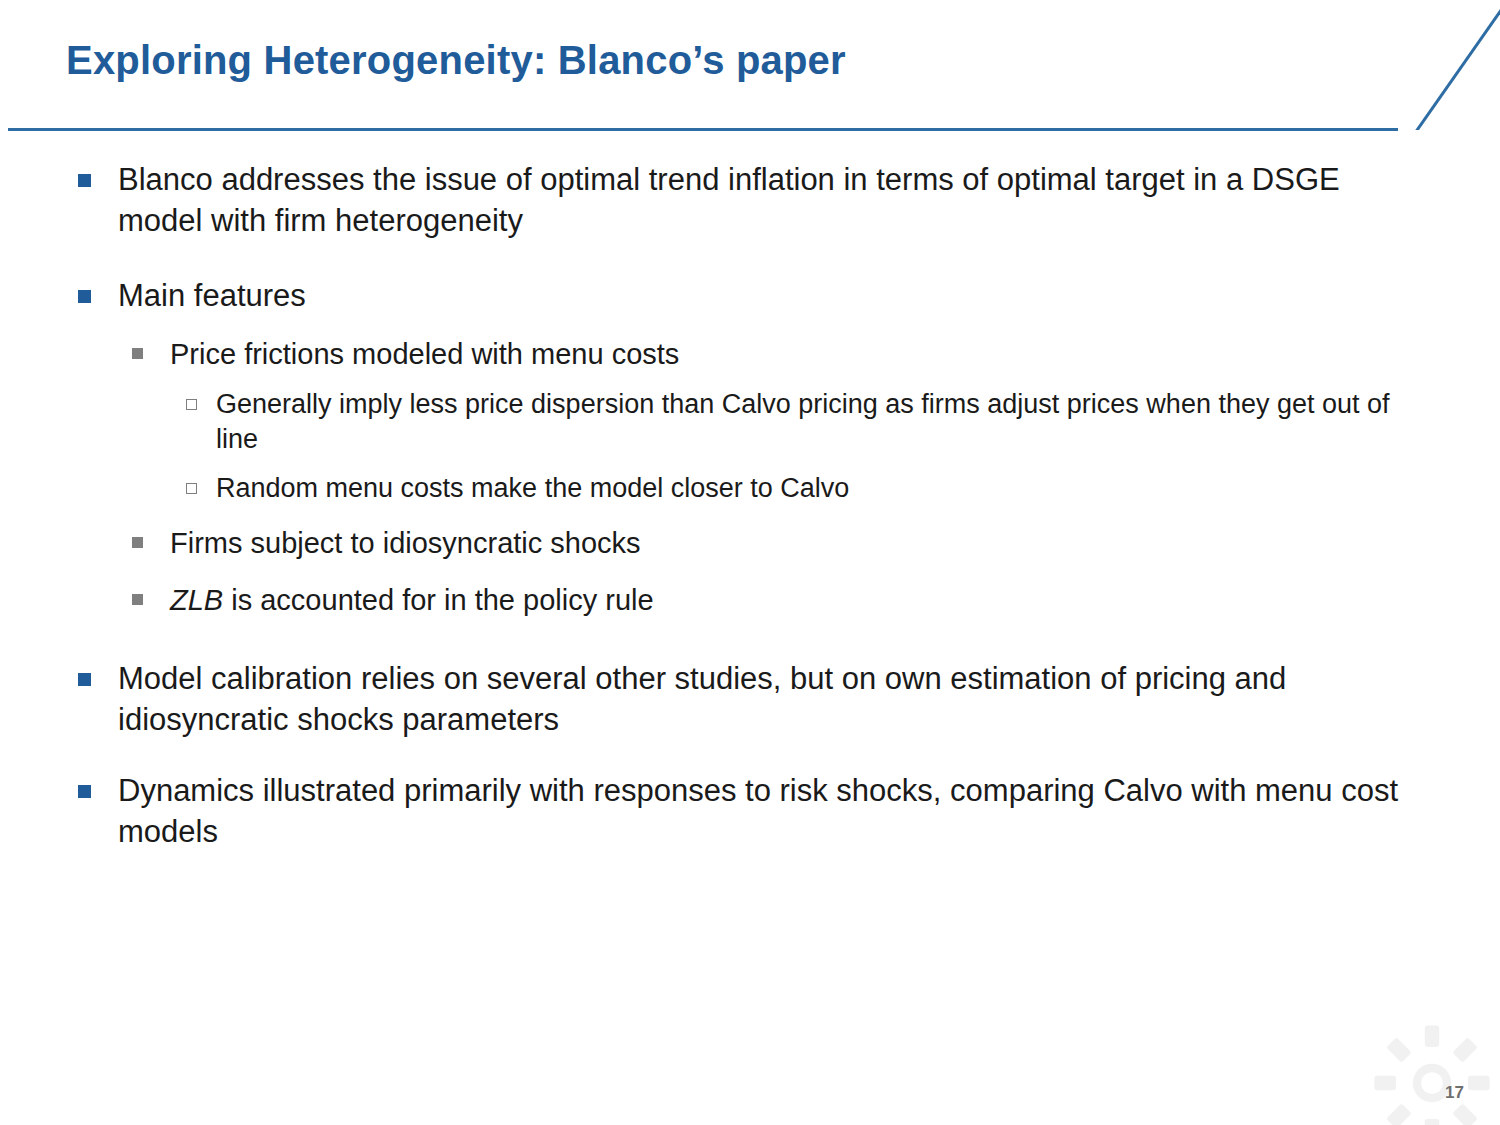Exploring Heterogeneity: Blanco’s paper
Blanco addresses the issue of optimal trend inflation in terms of optimal target in a DSGE model with firm heterogeneity
Main features
Price frictions modeled with menu costs
Generally imply less price dispersion than Calvo pricing as firms adjust prices when they get out of line
Random menu costs make the model closer to Calvo
Firms subject to idiosyncratic shocks
ZLB is accounted for in the policy rule
Model calibration relies on several other studies, but on own estimation of pricing and idiosyncratic shocks parameters
Dynamics illustrated primarily with responses to risk shocks, comparing Calvo with menu cost models
17